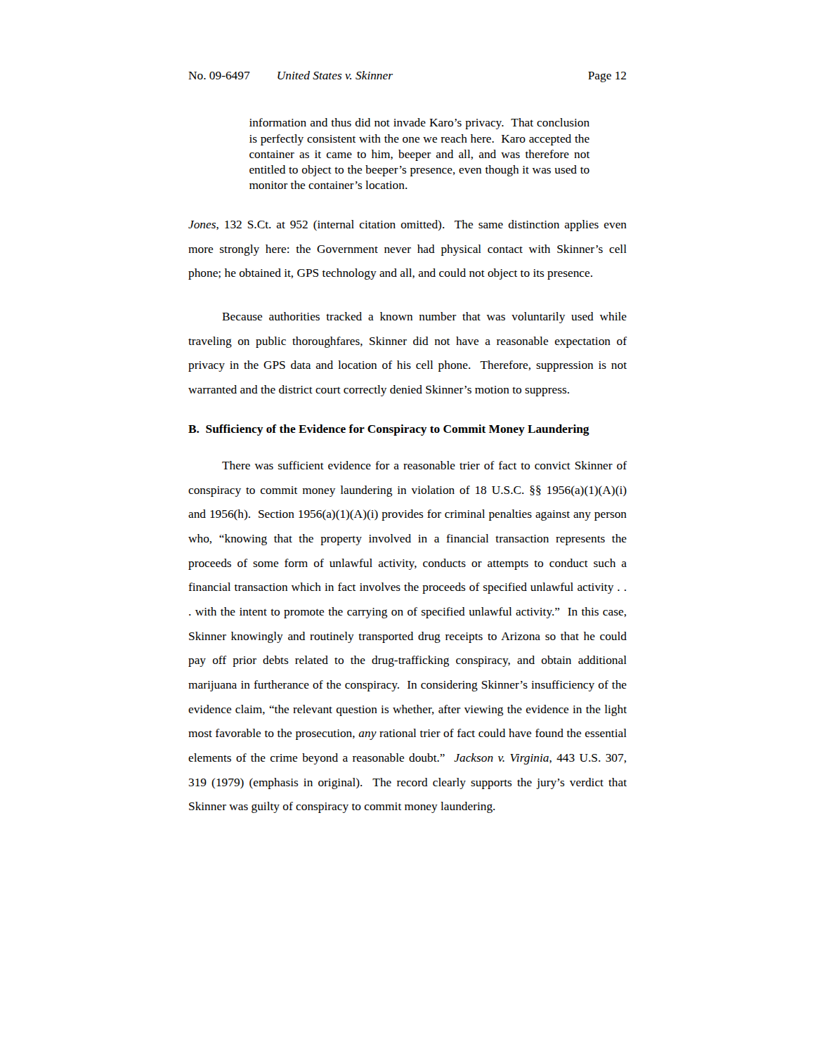No. 09-6497 United States v. Skinner Page 12
information and thus did not invade Karo’s privacy. That conclusion is perfectly consistent with the one we reach here. Karo accepted the container as it came to him, beeper and all, and was therefore not entitled to object to the beeper’s presence, even though it was used to monitor the container’s location.
Jones, 132 S.Ct. at 952 (internal citation omitted). The same distinction applies even more strongly here: the Government never had physical contact with Skinner’s cell phone; he obtained it, GPS technology and all, and could not object to its presence.
Because authorities tracked a known number that was voluntarily used while traveling on public thoroughfares, Skinner did not have a reasonable expectation of privacy in the GPS data and location of his cell phone. Therefore, suppression is not warranted and the district court correctly denied Skinner’s motion to suppress.
B. Sufficiency of the Evidence for Conspiracy to Commit Money Laundering
There was sufficient evidence for a reasonable trier of fact to convict Skinner of conspiracy to commit money laundering in violation of 18 U.S.C. §§ 1956(a)(1)(A)(i) and 1956(h). Section 1956(a)(1)(A)(i) provides for criminal penalties against any person who, “knowing that the property involved in a financial transaction represents the proceeds of some form of unlawful activity, conducts or attempts to conduct such a financial transaction which in fact involves the proceeds of specified unlawful activity . . . with the intent to promote the carrying on of specified unlawful activity.” In this case, Skinner knowingly and routinely transported drug receipts to Arizona so that he could pay off prior debts related to the drug-trafficking conspiracy, and obtain additional marijuana in furtherance of the conspiracy. In considering Skinner’s insufficiency of the evidence claim, “the relevant question is whether, after viewing the evidence in the light most favorable to the prosecution, any rational trier of fact could have found the essential elements of the crime beyond a reasonable doubt.” Jackson v. Virginia, 443 U.S. 307, 319 (1979) (emphasis in original). The record clearly supports the jury’s verdict that Skinner was guilty of conspiracy to commit money laundering.